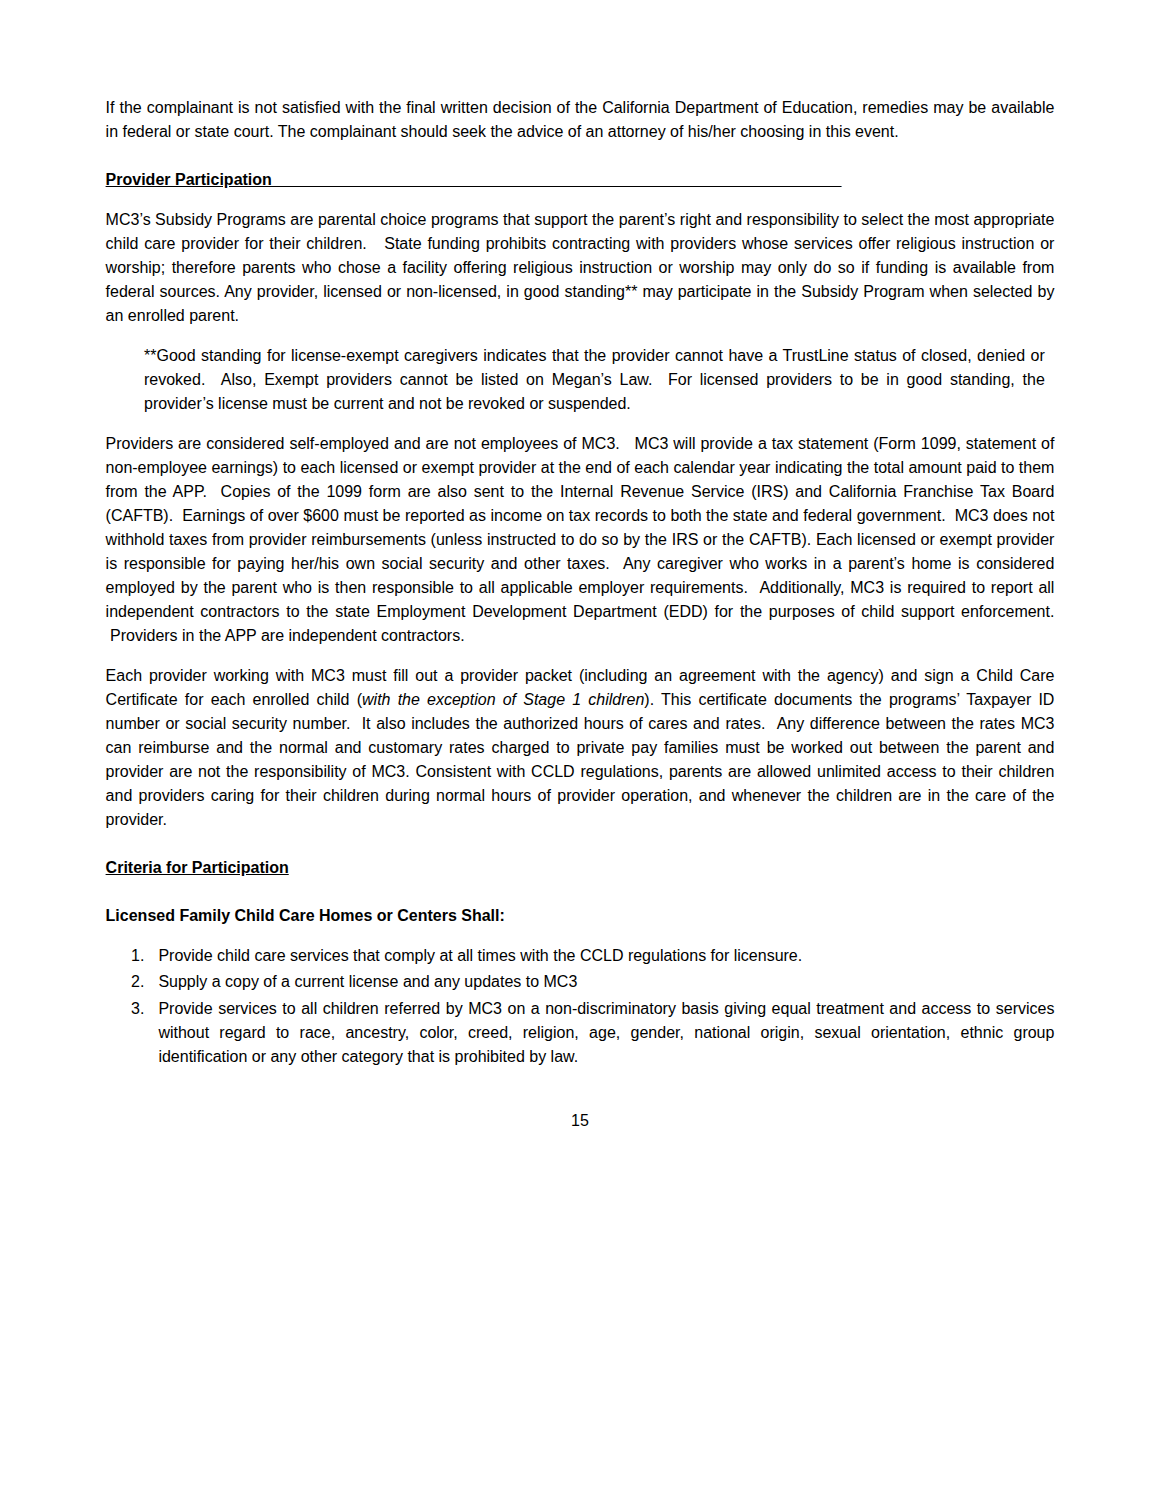If the complainant is not satisfied with the final written decision of the California Department of Education, remedies may be available in federal or state court. The complainant should seek the advice of an attorney of his/her choosing in this event.
Provider Participation________________________________________________________________
MC3’s Subsidy Programs are parental choice programs that support the parent’s right and responsibility to select the most appropriate child care provider for their children. State funding prohibits contracting with providers whose services offer religious instruction or worship; therefore parents who chose a facility offering religious instruction or worship may only do so if funding is available from federal sources. Any provider, licensed or non-licensed, in good standing** may participate in the Subsidy Program when selected by an enrolled parent.
**Good standing for license-exempt caregivers indicates that the provider cannot have a TrustLine status of closed, denied or revoked. Also, Exempt providers cannot be listed on Megan’s Law. For licensed providers to be in good standing, the provider’s license must be current and not be revoked or suspended.
Providers are considered self-employed and are not employees of MC3. MC3 will provide a tax statement (Form 1099, statement of non-employee earnings) to each licensed or exempt provider at the end of each calendar year indicating the total amount paid to them from the APP. Copies of the 1099 form are also sent to the Internal Revenue Service (IRS) and California Franchise Tax Board (CAFTB). Earnings of over $600 must be reported as income on tax records to both the state and federal government. MC3 does not withhold taxes from provider reimbursements (unless instructed to do so by the IRS or the CAFTB). Each licensed or exempt provider is responsible for paying her/his own social security and other taxes. Any caregiver who works in a parent’s home is considered employed by the parent who is then responsible to all applicable employer requirements. Additionally, MC3 is required to report all independent contractors to the state Employment Development Department (EDD) for the purposes of child support enforcement. Providers in the APP are independent contractors.
Each provider working with MC3 must fill out a provider packet (including an agreement with the agency) and sign a Child Care Certificate for each enrolled child (with the exception of Stage 1 children). This certificate documents the programs’ Taxpayer ID number or social security number. It also includes the authorized hours of cares and rates. Any difference between the rates MC3 can reimburse and the normal and customary rates charged to private pay families must be worked out between the parent and provider are not the responsibility of MC3. Consistent with CCLD regulations, parents are allowed unlimited access to their children and providers caring for their children during normal hours of provider operation, and whenever the children are in the care of the provider.
Criteria for Participation
Licensed Family Child Care Homes or Centers Shall:
Provide child care services that comply at all times with the CCLD regulations for licensure.
Supply a copy of a current license and any updates to MC3
Provide services to all children referred by MC3 on a non-discriminatory basis giving equal treatment and access to services without regard to race, ancestry, color, creed, religion, age, gender, national origin, sexual orientation, ethnic group identification or any other category that is prohibited by law.
15